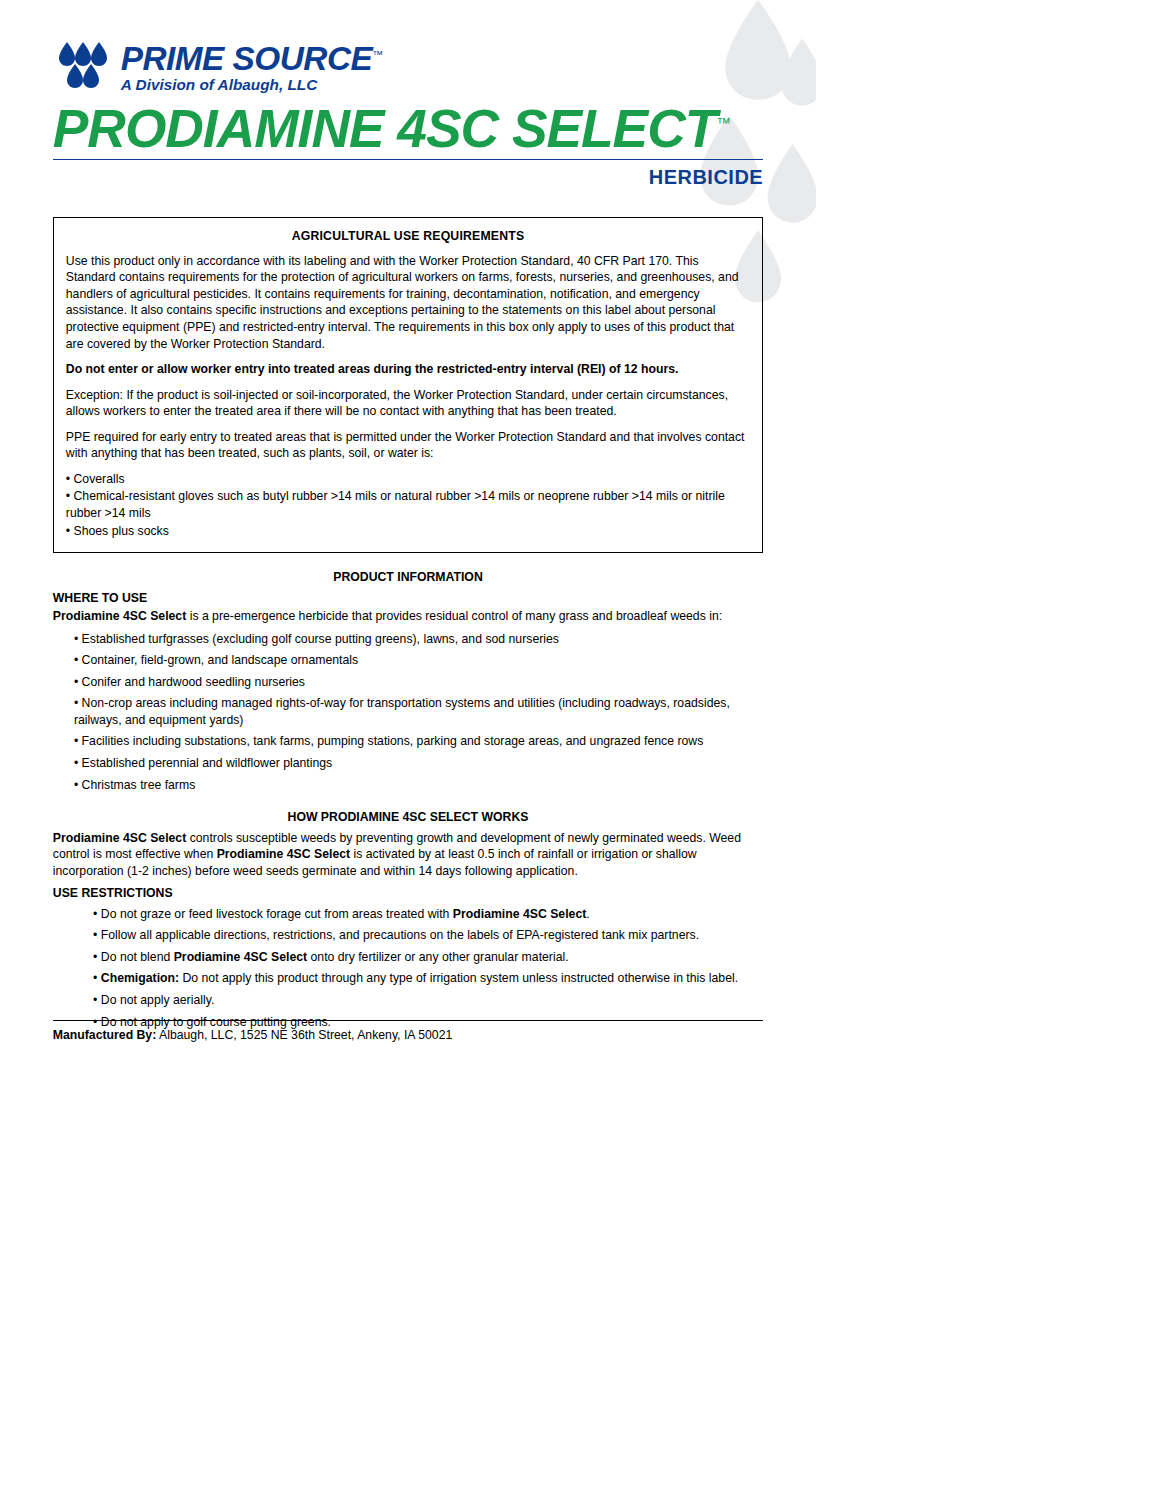PRIME SOURCE™
A Division of Albaugh, LLC
PRODIAMINE 4SC SELECT™
HERBICIDE
AGRICULTURAL USE REQUIREMENTS
Use this product only in accordance with its labeling and with the Worker Protection Standard, 40 CFR Part 170. This Standard contains requirements for the protection of agricultural workers on farms, forests, nurseries, and greenhouses, and handlers of agricultural pesticides. It contains requirements for training, decontamination, notification, and emergency assistance. It also contains specific instructions and exceptions pertaining to the statements on this label about personal protective equipment (PPE) and restricted-entry interval. The requirements in this box only apply to uses of this product that are covered by the Worker Protection Standard.
Do not enter or allow worker entry into treated areas during the restricted-entry interval (REI) of 12 hours.
Exception: If the product is soil-injected or soil-incorporated, the Worker Protection Standard, under certain circumstances, allows workers to enter the treated area if there will be no contact with anything that has been treated.
PPE required for early entry to treated areas that is permitted under the Worker Protection Standard and that involves contact with anything that has been treated, such as plants, soil, or water is:
Coveralls
Chemical-resistant gloves such as butyl rubber >14 mils or natural rubber >14 mils or neoprene rubber >14 mils or nitrile rubber >14 mils
Shoes plus socks
PRODUCT INFORMATION
WHERE TO USE
Prodiamine 4SC Select is a pre-emergence herbicide that provides residual control of many grass and broadleaf weeds in:
Established turfgrasses (excluding golf course putting greens), lawns, and sod nurseries
Container, field-grown, and landscape ornamentals
Conifer and hardwood seedling nurseries
Non-crop areas including managed rights-of-way for transportation systems and utilities (including roadways, roadsides, railways, and equipment yards)
Facilities including substations, tank farms, pumping stations, parking and storage areas, and ungrazed fence rows
Established perennial and wildflower plantings
Christmas tree farms
HOW PRODIAMINE 4SC SELECT WORKS
Prodiamine 4SC Select controls susceptible weeds by preventing growth and development of newly germinated weeds. Weed control is most effective when Prodiamine 4SC Select is activated by at least 0.5 inch of rainfall or irrigation or shallow incorporation (1-2 inches) before weed seeds germinate and within 14 days following application.
USE RESTRICTIONS
Do not graze or feed livestock forage cut from areas treated with Prodiamine 4SC Select.
Follow all applicable directions, restrictions, and precautions on the labels of EPA-registered tank mix partners.
Do not blend Prodiamine 4SC Select onto dry fertilizer or any other granular material.
Chemigation: Do not apply this product through any type of irrigation system unless instructed otherwise in this label.
Do not apply aerially.
Do not apply to golf course putting greens.
Manufactured By: Albaugh, LLC, 1525 NE 36th Street, Ankeny, IA 50021